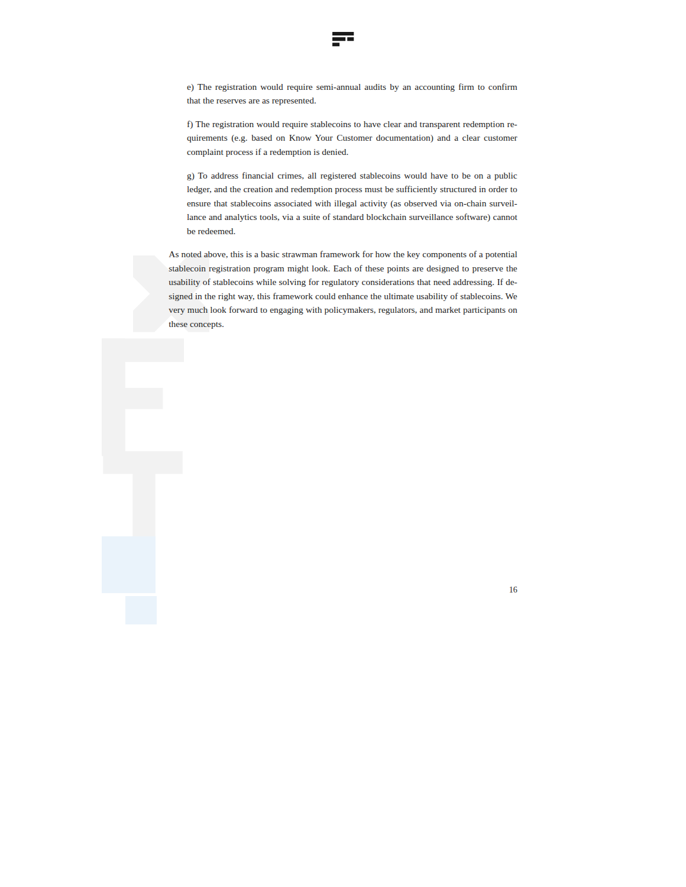e) The registration would require semi-annual audits by an accounting firm to confirm that the reserves are as represented.
f) The registration would require stablecoins to have clear and transparent redemption requirements (e.g. based on Know Your Customer documentation) and a clear customer complaint process if a redemption is denied.
g) To address financial crimes, all registered stablecoins would have to be on a public ledger, and the creation and redemption process must be sufficiently structured in order to ensure that stablecoins associated with illegal activity (as observed via on-chain surveillance and analytics tools, via a suite of standard blockchain surveillance software) cannot be redeemed.
As noted above, this is a basic strawman framework for how the key components of a potential stablecoin registration program might look. Each of these points are designed to preserve the usability of stablecoins while solving for regulatory considerations that need addressing. If designed in the right way, this framework could enhance the ultimate usability of stablecoins. We very much look forward to engaging with policymakers, regulators, and market participants on these concepts.
16